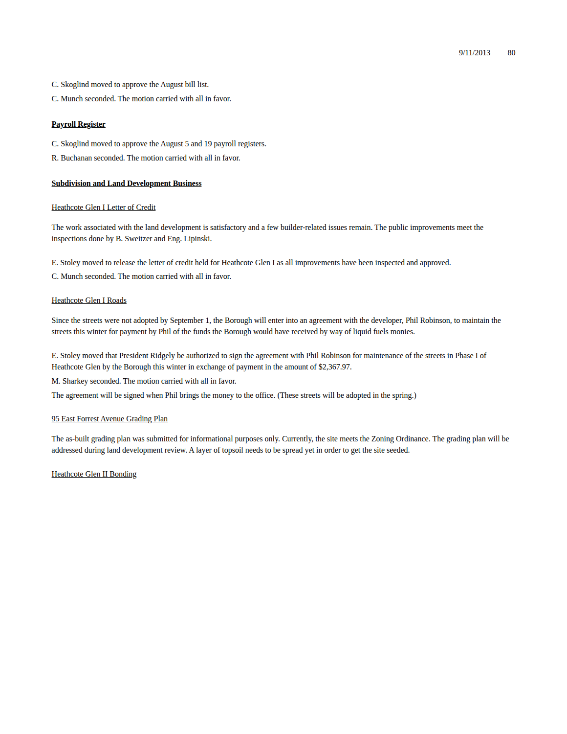9/11/201380
C. Skoglind moved to approve the August bill list.
C. Munch seconded. The motion carried with all in favor.
Payroll Register
C. Skoglind moved to approve the August 5 and 19 payroll registers.
R. Buchanan seconded. The motion carried with all in favor.
Subdivision and Land Development Business
Heathcote Glen I Letter of Credit
The work associated with the land development is satisfactory and a few builder-related issues remain. The public improvements meet the inspections done by B. Sweitzer and Eng. Lipinski.
E. Stoley moved to release the letter of credit held for Heathcote Glen I as all improvements have been inspected and approved.
C. Munch seconded. The motion carried with all in favor.
Heathcote Glen I Roads
Since the streets were not adopted by September 1, the Borough will enter into an agreement with the developer, Phil Robinson, to maintain the streets this winter for payment by Phil of the funds the Borough would have received by way of liquid fuels monies.
E. Stoley moved that President Ridgely be authorized to sign the agreement with Phil Robinson for maintenance of the streets in Phase I of Heathcote Glen by the Borough this winter in exchange of payment in the amount of $2,367.97.
M. Sharkey seconded. The motion carried with all in favor.
The agreement will be signed when Phil brings the money to the office. (These streets will be adopted in the spring.)
95 East Forrest Avenue Grading Plan
The as-built grading plan was submitted for informational purposes only. Currently, the site meets the Zoning Ordinance. The grading plan will be addressed during land development review. A layer of topsoil needs to be spread yet in order to get the site seeded.
Heathcote Glen II Bonding